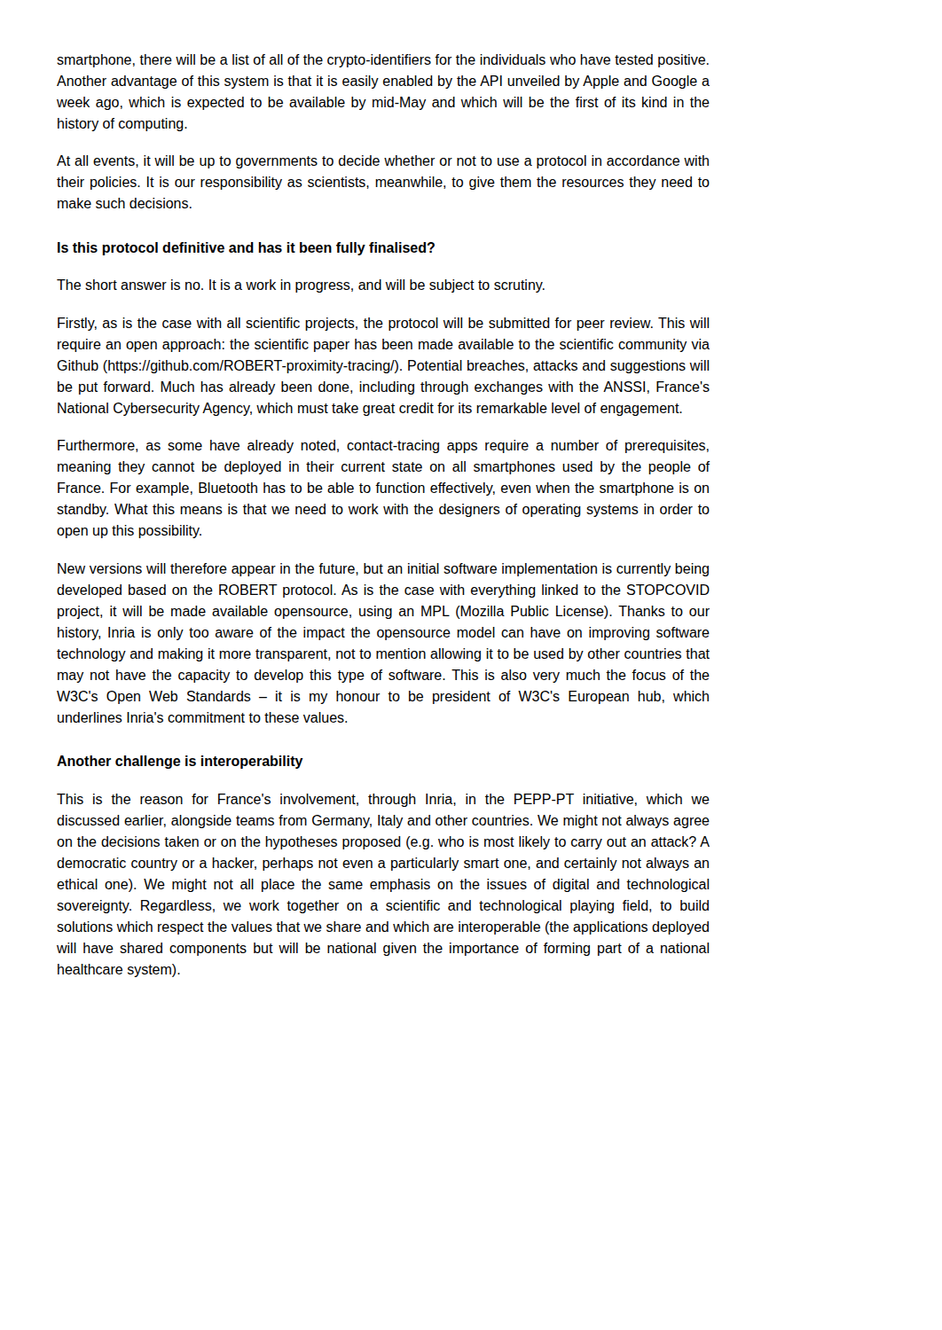smartphone, there will be a list of all of the crypto-identifiers for the individuals who have tested positive. Another advantage of this system is that it is easily enabled by the API unveiled by Apple and Google a week ago, which is expected to be available by mid-May and which will be the first of its kind in the history of computing.
At all events, it will be up to governments to decide whether or not to use a protocol in accordance with their policies. It is our responsibility as scientists, meanwhile, to give them the resources they need to make such decisions.
Is this protocol definitive and has it been fully finalised?
The short answer is no. It is a work in progress, and will be subject to scrutiny.
Firstly, as is the case with all scientific projects, the protocol will be submitted for peer review. This will require an open approach: the scientific paper has been made available to the scientific community via Github (https://github.com/ROBERT-proximity-tracing/). Potential breaches, attacks and suggestions will be put forward. Much has already been done, including through exchanges with the ANSSI, France's National Cybersecurity Agency, which must take great credit for its remarkable level of engagement.
Furthermore, as some have already noted, contact-tracing apps require a number of prerequisites, meaning they cannot be deployed in their current state on all smartphones used by the people of France. For example, Bluetooth has to be able to function effectively, even when the smartphone is on standby. What this means is that we need to work with the designers of operating systems in order to open up this possibility.
New versions will therefore appear in the future, but an initial software implementation is currently being developed based on the ROBERT protocol. As is the case with everything linked to the STOPCOVID project, it will be made available opensource, using an MPL (Mozilla Public License). Thanks to our history, Inria is only too aware of the impact the opensource model can have on improving software technology and making it more transparent, not to mention allowing it to be used by other countries that may not have the capacity to develop this type of software. This is also very much the focus of the W3C's Open Web Standards – it is my honour to be president of W3C's European hub, which underlines Inria's commitment to these values.
Another challenge is interoperability
This is the reason for France's involvement, through Inria, in the PEPP-PT initiative, which we discussed earlier, alongside teams from Germany, Italy and other countries. We might not always agree on the decisions taken or on the hypotheses proposed (e.g. who is most likely to carry out an attack? A democratic country or a hacker, perhaps not even a particularly smart one, and certainly not always an ethical one). We might not all place the same emphasis on the issues of digital and technological sovereignty. Regardless, we work together on a scientific and technological playing field, to build solutions which respect the values that we share and which are interoperable (the applications deployed will have shared components but will be national given the importance of forming part of a national healthcare system).